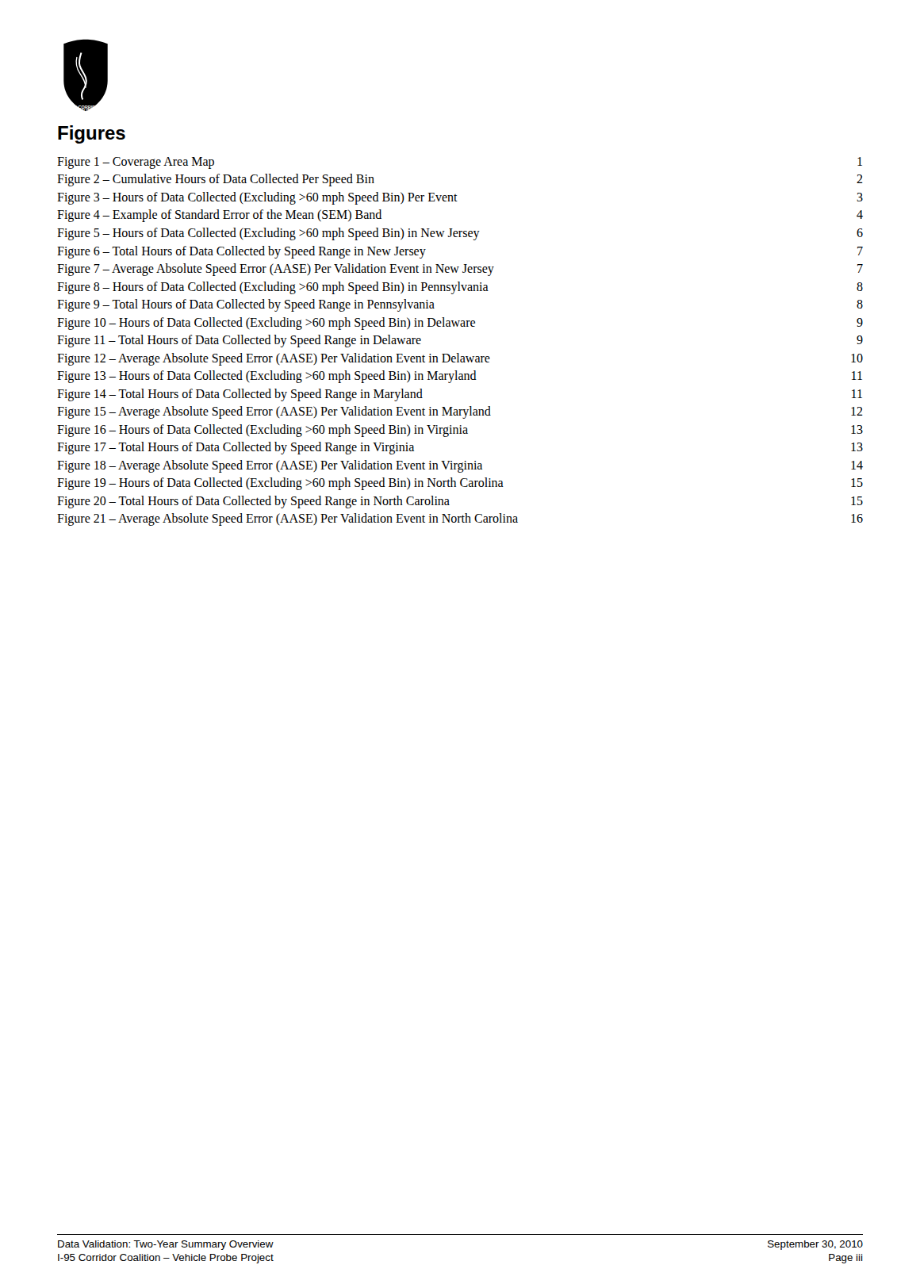I-95 CORRIDOR COALITION
Figures
| Figure 1 – Coverage Area Map | 1 |
| Figure 2 – Cumulative Hours of Data Collected Per Speed Bin | 2 |
| Figure 3 – Hours of Data Collected (Excluding >60 mph Speed Bin) Per Event | 3 |
| Figure 4 – Example of Standard Error of the Mean (SEM) Band | 4 |
| Figure 5 – Hours of Data Collected (Excluding >60 mph Speed Bin) in New Jersey | 6 |
| Figure 6 – Total Hours of Data Collected by Speed Range in New Jersey | 7 |
| Figure 7 – Average Absolute Speed Error (AASE) Per Validation Event in New Jersey | 7 |
| Figure 8 – Hours of Data Collected (Excluding >60 mph Speed Bin) in Pennsylvania | 8 |
| Figure 9 – Total Hours of Data Collected by Speed Range in Pennsylvania | 8 |
| Figure 10 – Hours of Data Collected (Excluding >60 mph Speed Bin) in Delaware | 9 |
| Figure 11 – Total Hours of Data Collected by Speed Range in Delaware | 9 |
| Figure 12 – Average Absolute Speed Error (AASE) Per Validation Event in Delaware | 10 |
| Figure 13 – Hours of Data Collected (Excluding >60 mph Speed Bin) in Maryland | 11 |
| Figure 14 – Total Hours of Data Collected by Speed Range in Maryland | 11 |
| Figure 15 – Average Absolute Speed Error (AASE) Per Validation Event in Maryland | 12 |
| Figure 16 – Hours of Data Collected (Excluding >60 mph Speed Bin) in Virginia | 13 |
| Figure 17 – Total Hours of Data Collected by Speed Range in Virginia | 13 |
| Figure 18 – Average Absolute Speed Error (AASE) Per Validation Event in Virginia | 14 |
| Figure 19 – Hours of Data Collected (Excluding >60 mph Speed Bin) in North Carolina | 15 |
| Figure 20 – Total Hours of Data Collected by Speed Range in North Carolina | 15 |
| Figure 21 – Average Absolute Speed Error (AASE) Per Validation Event in North Carolina | 16 |
Data Validation: Two-Year Summary Overview
I-95 Corridor Coalition – Vehicle Probe Project
September 30, 2010
Page iii